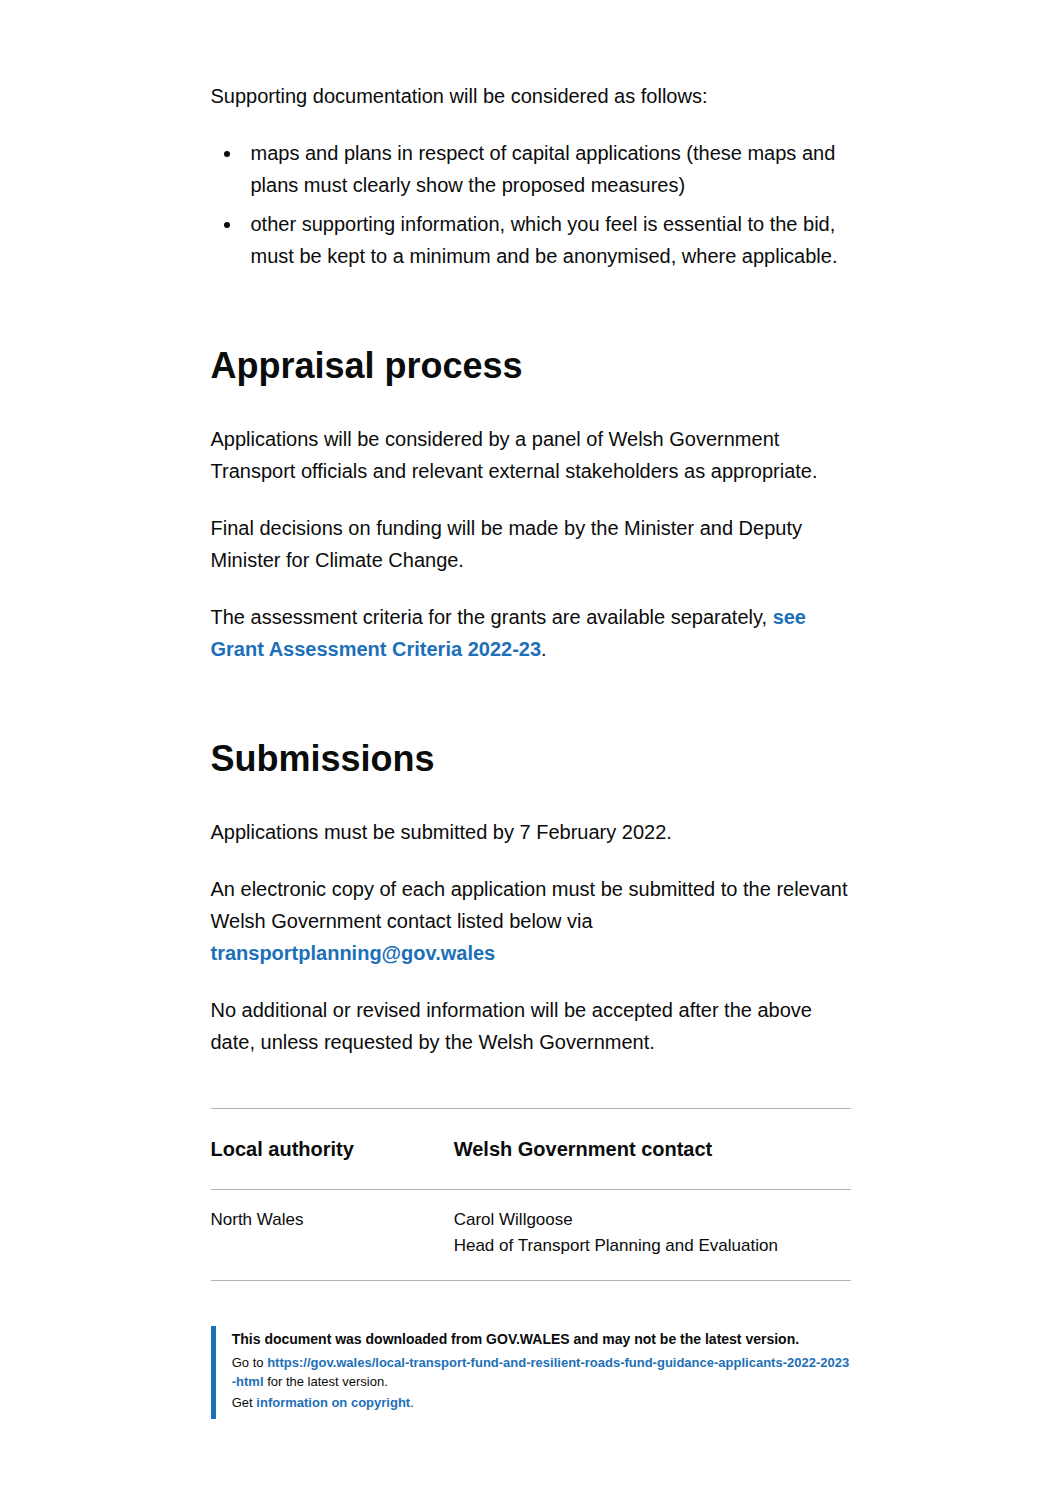Supporting documentation will be considered as follows:
maps and plans in respect of capital applications (these maps and plans must clearly show the proposed measures)
other supporting information, which you feel is essential to the bid, must be kept to a minimum and be anonymised, where applicable.
Appraisal process
Applications will be considered by a panel of Welsh Government Transport officials and relevant external stakeholders as appropriate.
Final decisions on funding will be made by the Minister and Deputy Minister for Climate Change.
The assessment criteria for the grants are available separately, see Grant Assessment Criteria 2022-23.
Submissions
Applications must be submitted by 7 February 2022.
An electronic copy of each application must be submitted to the relevant Welsh Government contact listed below via transportplanning@gov.wales
No additional or revised information will be accepted after the above date, unless requested by the Welsh Government.
| Local authority | Welsh Government contact |
| --- | --- |
| North Wales | Carol Willgoose Head of Transport Planning and Evaluation |
This document was downloaded from GOV.WALES and may not be the latest version.
Go to https://gov.wales/local-transport-fund-and-resilient-roads-fund-guidance-applicants-2022-2023-html for the latest version.
Get information on copyright.